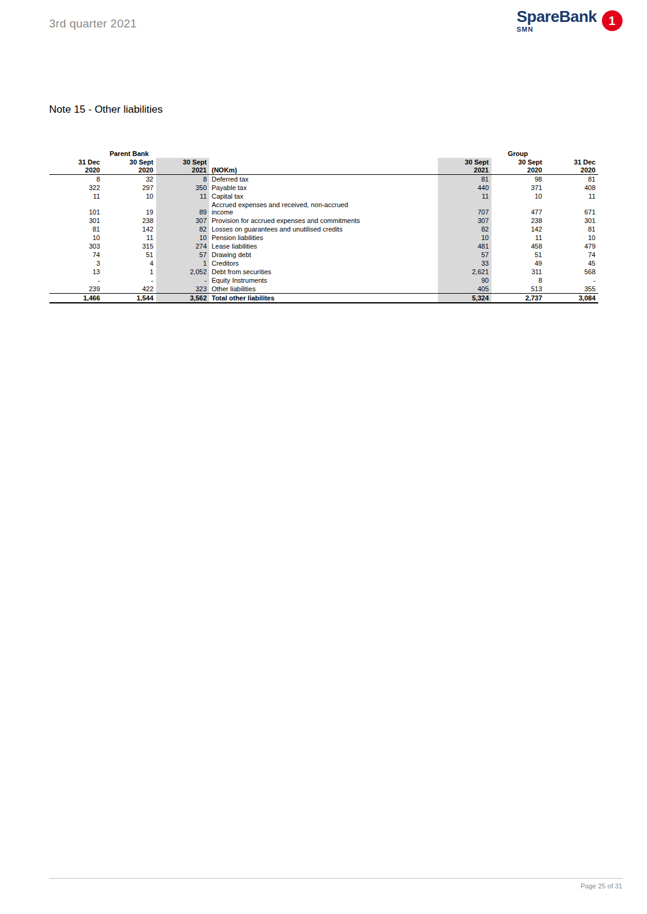3rd quarter 2021
SpareBank SMN
1
Note 15 - Other liabilities
| Parent Bank | | Group |
| --- | --- | --- |
| 31 Dec 2020 | 30 Sept 2020 | 30 Sept 2021 | (NOKm) | 30 Sept 2021 | 30 Sept 2020 | 31 Dec 2020 |
| 8 | 32 | 8 | Deferred tax | 81 | 98 | 81 |
| 322 | 297 | 350 | Payable tax | 440 | 371 | 408 |
| 11 | 10 | 11 | Capital tax | 11 | 10 | 11 |
| 101 | 19 | 89 | Accrued expenses and received, non-accrued income | 707 | 477 | 671 |
| 301 | 238 | 307 | Provision for accrued expenses and commitments | 307 | 238 | 301 |
| 81 | 142 | 82 | Losses on guarantees and unutilised credits | 82 | 142 | 81 |
| 10 | 11 | 10 | Pension liabilities | 10 | 11 | 10 |
| 303 | 315 | 274 | Lease liabilities | 481 | 458 | 479 |
| 74 | 51 | 57 | Drawing debt | 57 | 51 | 74 |
| 3 | 4 | 1 | Creditors | 33 | 49 | 45 |
| 13 | 1 | 2,052 | Debt from securities | 2,621 | 311 | 568 |
| - | - | - | Equity Instruments | 90 | 8 | - |
| 239 | 422 | 323 | Other liabilities | 405 | 513 | 355 |
| 1,466 | 1,544 | 3,562 | Total other liabilites | 5,324 | 2,737 | 3,084 |
Page 25 of 31